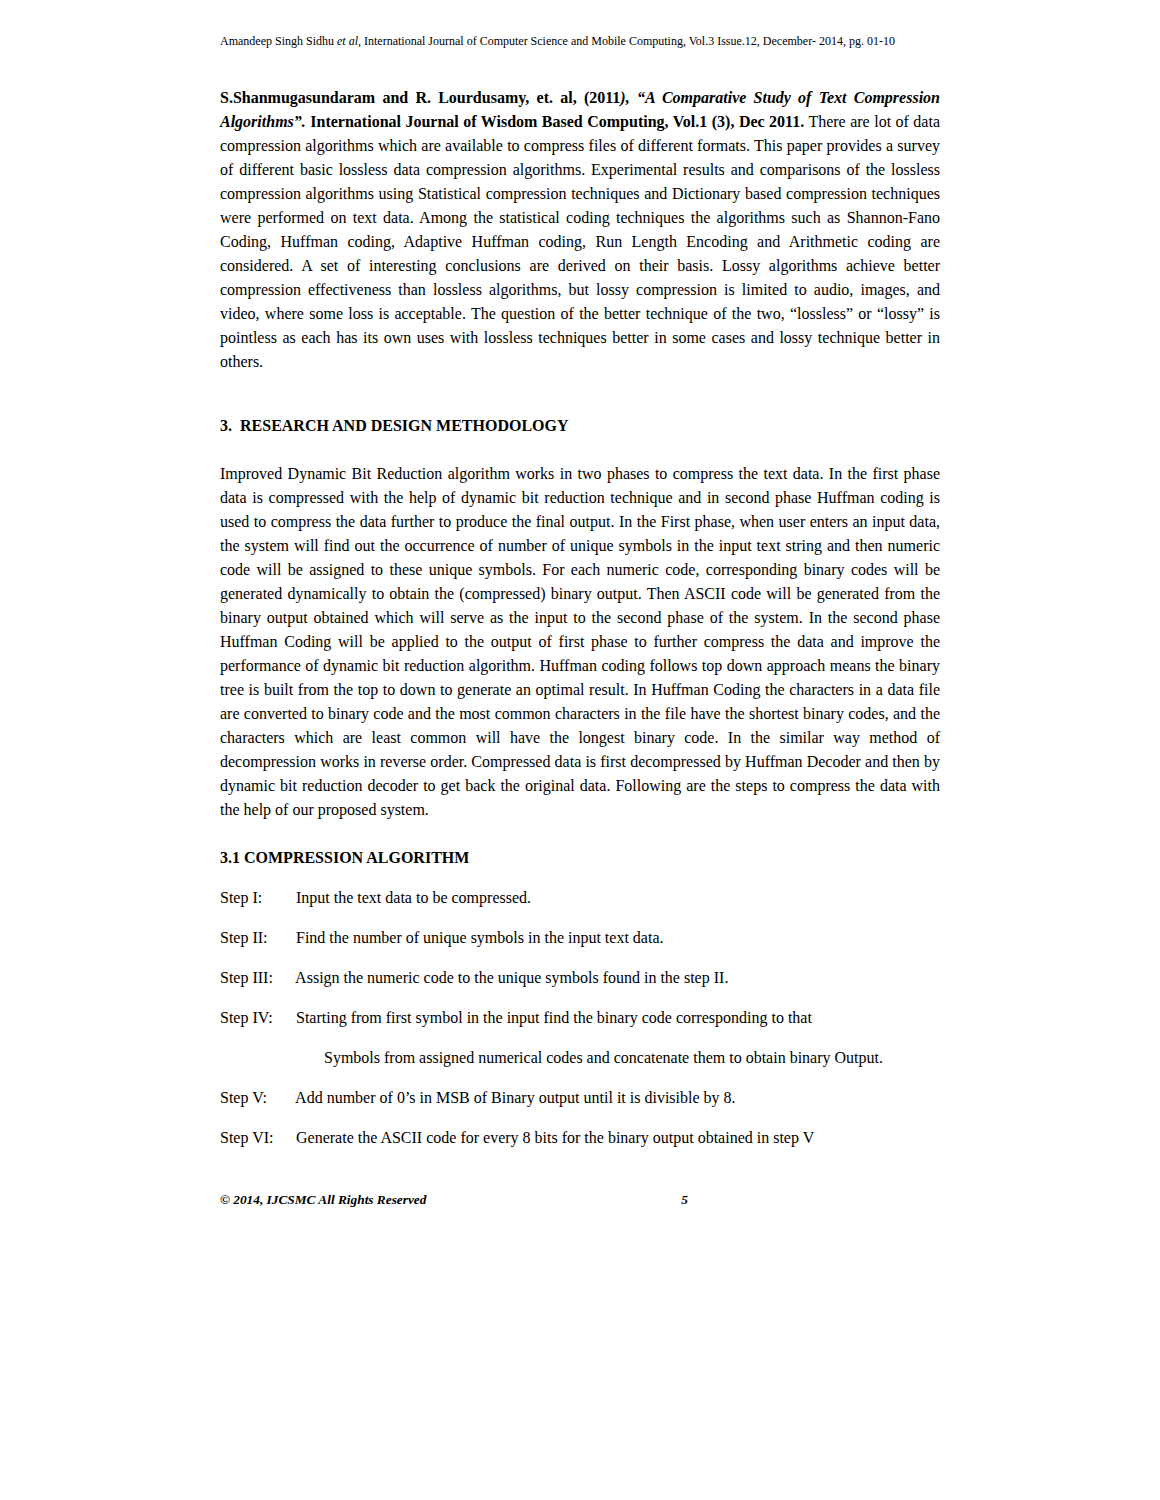Amandeep Singh Sidhu et al, International Journal of Computer Science and Mobile Computing, Vol.3 Issue.12, December- 2014, pg. 01-10
S.Shanmugasundaram and R. Lourdusamy, et. al, (2011), “A Comparative Study of Text Compression Algorithms”. International Journal of Wisdom Based Computing, Vol.1 (3), Dec 2011. There are lot of data compression algorithms which are available to compress files of different formats. This paper provides a survey of different basic lossless data compression algorithms. Experimental results and comparisons of the lossless compression algorithms using Statistical compression techniques and Dictionary based compression techniques were performed on text data. Among the statistical coding techniques the algorithms such as Shannon-Fano Coding, Huffman coding, Adaptive Huffman coding, Run Length Encoding and Arithmetic coding are considered. A set of interesting conclusions are derived on their basis. Lossy algorithms achieve better compression effectiveness than lossless algorithms, but lossy compression is limited to audio, images, and video, where some loss is acceptable. The question of the better technique of the two, “lossless” or “lossy” is pointless as each has its own uses with lossless techniques better in some cases and lossy technique better in others.
3. RESEARCH AND DESIGN METHODOLOGY
Improved Dynamic Bit Reduction algorithm works in two phases to compress the text data. In the first phase data is compressed with the help of dynamic bit reduction technique and in second phase Huffman coding is used to compress the data further to produce the final output. In the First phase, when user enters an input data, the system will find out the occurrence of number of unique symbols in the input text string and then numeric code will be assigned to these unique symbols. For each numeric code, corresponding binary codes will be generated dynamically to obtain the (compressed) binary output. Then ASCII code will be generated from the binary output obtained which will serve as the input to the second phase of the system. In the second phase Huffman Coding will be applied to the output of first phase to further compress the data and improve the performance of dynamic bit reduction algorithm. Huffman coding follows top down approach means the binary tree is built from the top to down to generate an optimal result. In Huffman Coding the characters in a data file are converted to binary code and the most common characters in the file have the shortest binary codes, and the characters which are least common will have the longest binary code. In the similar way method of decompression works in reverse order. Compressed data is first decompressed by Huffman Decoder and then by dynamic bit reduction decoder to get back the original data. Following are the steps to compress the data with the help of our proposed system.
3.1 COMPRESSION ALGORITHM
Step I: Input the text data to be compressed.
Step II: Find the number of unique symbols in the input text data.
Step III: Assign the numeric code to the unique symbols found in the step II.
Step IV: Starting from first symbol in the input find the binary code corresponding to that
Symbols from assigned numerical codes and concatenate them to obtain binary Output.
Step V: Add number of 0’s in MSB of Binary output until it is divisible by 8.
Step VI: Generate the ASCII code for every 8 bits for the binary output obtained in step V
© 2014, IJCSMC All Rights Reserved 5